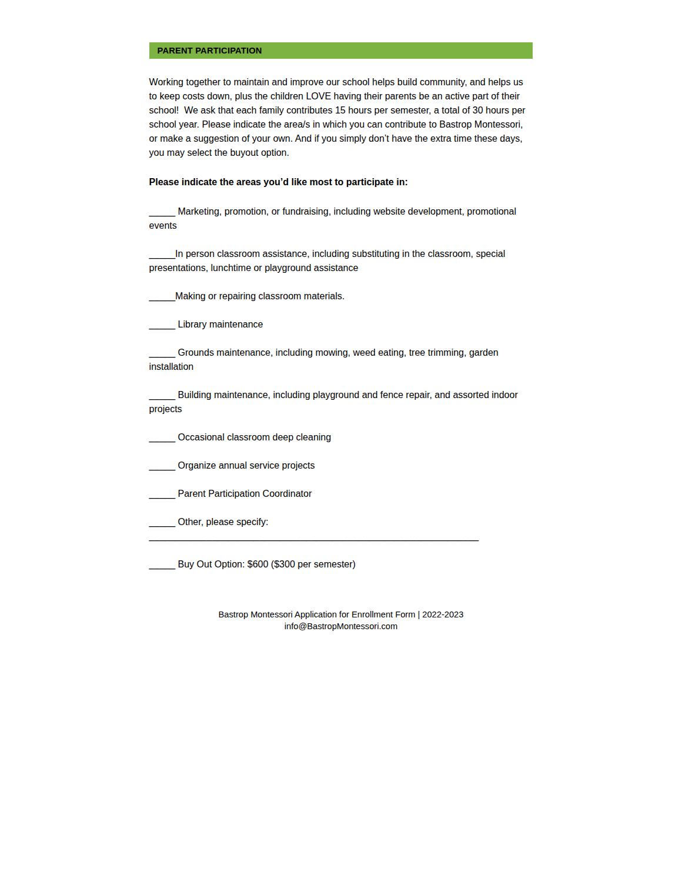PARENT PARTICIPATION
Working together to maintain and improve our school helps build community, and helps us to keep costs down, plus the children LOVE having their parents be an active part of their school! We ask that each family contributes 15 hours per semester, a total of 30 hours per school year. Please indicate the area/s in which you can contribute to Bastrop Montessori, or make a suggestion of your own. And if you simply don’t have the extra time these days, you may select the buyout option.
Please indicate the areas you’d like most to participate in:
_____ Marketing, promotion, or fundraising, including website development, promotional events
_____In person classroom assistance, including substituting in the classroom, special presentations, lunchtime or playground assistance
_____Making or repairing classroom materials.
_____ Library maintenance
_____ Grounds maintenance, including mowing, weed eating, tree trimming, garden installation
_____ Building maintenance, including playground and fence repair, and assorted indoor projects
_____ Occasional classroom deep cleaning
_____ Organize annual service projects
_____ Parent Participation Coordinator
_____ Other, please specify: _______________________________________________________________
_____ Buy Out Option: $600 ($300 per semester)
Bastrop Montessori Application for Enrollment Form | 2022-2023
info@BastropMontessori.com